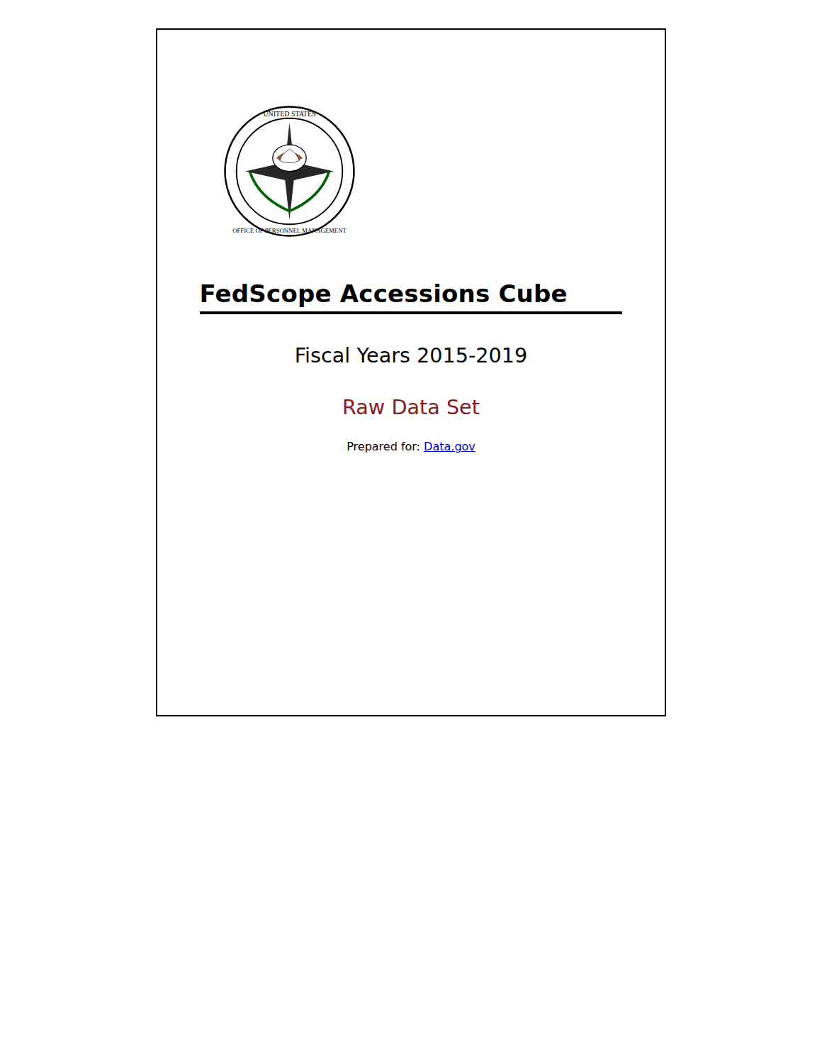FedScope Accessions Cube
Fiscal Years 2015-2019
Raw Data Set
Prepared for: Data.gov